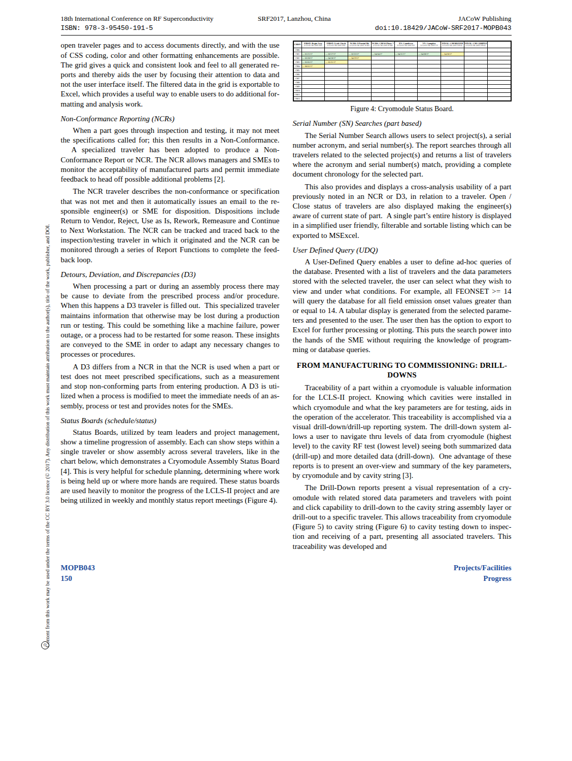Content from this work may be used under the terms of the CC BY 3.0 licence (© 2017). Any distribution of this work must maintain attribution to the author(s), title of the work, publisher, and DOI.
©
18th International Conference on RF Superconductivity
ISBN: 978-3-95450-191-5
SRF2017, Lanzhou, China
JACoW Publishing
doi:10.18429/JACoW-SRF2017-MOPB043
open traveler pages and to access documents directly, and with the use of CSS coding, color and other formatting enhancements are possible. The grid gives a quick and consistent look and feel to all generated reports and thereby aids the user by focusing their attention to data and not the user interface itself. The filtered data in the grid is exportable to Excel, which provides a useful way to enable users to do additional formatting and analysis work.
Non-Conformance Reporting (NCRs)
When a part goes through inspection and testing, it may not meet the specifications called for; this then results in a Non-Conformance. A specialized traveler has been adopted to produce a Non-Conformance Report or NCR. The NCR allows managers and SMEs to monitor the acceptability of manufactured parts and permit immediate feedback to head off possible additional problems [2].
The NCR traveler describes the non-conformance or specification that was not met and then it automatically issues an email to the responsible engineer(s) or SME for disposition. Dispositions include Return to Vendor, Reject, Use as Is, Rework, Remeasure and Continue to Next Workstation. The NCR can be tracked and traced back to the inspection/testing traveler in which it originated and the NCR can be monitored through a series of Report Functions to complete the feedback loop.
Detours, Deviation, and Discrepancies (D3)
When processing a part or during an assembly process there may be cause to deviate from the prescribed process and/or procedure. When this happens a D3 traveler is filled out. This specialized traveler maintains information that otherwise may be lost during a production run or testing. This could be something like a machine failure, power outage, or a process had to be restarted for some reason. These insights are conveyed to the SME in order to adapt any necessary changes to processes or procedures.
A D3 differs from a NCR in that the NCR is used when a part or test does not meet prescribed specifications, such as a measurement and stop non-conforming parts from entering production. A D3 is utilized when a process is modified to meet the immediate needs of an assembly, process or test and provides notes for the SMEs.
Status Boards (schedule/status)
Status Boards, utilized by team leaders and project management, show a timeline progression of assembly. Each can show steps within a single traveler or show assembly across several travelers, like in the chart below, which demonstrates a Cryomodule Assembly Status Board [4]. This is very helpful for schedule planning, determining where work is being held up or where more hands are required. These status boards are used heavily to monitor the progress of the LCLS-II project and are being utilized in weekly and monthly status report meetings (Figure 4).
| CMSN | FIRST: Begin Assy LCLS-II CM ASSY PH1 | FIRST: Leak Check LCLS-II CM ASSY PH2 | NCRS: 9 Partial Ms LCLS-II CM ASSY SCRD | NCRS: CMAS Phase 7 LCLS-II CM ASSY SCRD | XV: Cantilever LCLS-II CM ASSY XV | VV: Complete LCLS-II CM ASSY VV | FINAL: CM MOVED LCLS-II CM ASSY FINAL | FINAL: CM COMPLETE LCLS-II CM ASSY FINAL | |
| --- | --- | --- | --- | --- | --- | --- | --- | --- | --- |
| CM0 | | | | | | | | | |
| CM1 | — 01/21/17 | — 02/17/17 | — 02/23/17 | — 04/24/17 | — 04/11/17 | — 04/28/17 | — 04/30/17 | | |
| CM2 | — 03/28/17 | — 04/18/17 | — 04/19/17 | | | | | | |
| CM3 | — 05/05/17 | — 05/31/17 | | | | | | | |
| CM4 | — 06/01/17 | | | | | | | | |
| CM5 | | | | | | | | | |
| CM6 | | | | | | | | | |
| CM7 | | | | | | | | | |
| CM8 | | | | | | | | | |
| CM9 | | | | | | | | | |
| CM10 | | | | | | | | | |
| CM11 | | | | | | | | | |
| CM12 | | | | | | | | | |
Figure 4: Cryomodule Status Board.
Serial Number (SN) Searches (part based)
The Serial Number Search allows users to select project(s), a serial number acronym, and serial number(s). The report searches through all travelers related to the selected project(s) and returns a list of travelers where the acronym and serial number(s) match, providing a complete document chronology for the selected part.
This also provides and displays a cross-analysis usability of a part previously noted in an NCR or D3, in relation to a traveler. Open / Close status of travelers are also displayed making the engineer(s) aware of current state of part. A single part’s entire history is displayed in a simplified user friendly, filterable and sortable listing which can be exported to MSExcel.
User Defined Query (UDQ)
A User-Defined Query enables a user to define ad-hoc queries of the database. Presented with a list of travelers and the data parameters stored with the selected traveler, the user can select what they wish to view and under what conditions. For example, all FEONSET >= 14 will query the database for all field emission onset values greater than or equal to 14. A tabular display is generated from the selected parameters and presented to the user. The user then has the option to export to Excel for further processing or plotting. This puts the search power into the hands of the SME without requiring the knowledge of programming or database queries.
From Manufacturing to Commissioning: Drill-Downs
Traceability of a part within a cryomodule is valuable information for the LCLS-II project. Knowing which cavities were installed in which cryomodule and what the key parameters are for testing, aids in the operation of the accelerator. This traceability is accomplished via a visual drill-down/drill-up reporting system. The drill-down system allows a user to navigate thru levels of data from cryomodule (highest level) to the cavity RF test (lowest level) seeing both summarized data (drill-up) and more detailed data (drill-down). One advantage of these reports is to present an over-view and summary of the key parameters, by cryomodule and by cavity string [3].
The Drill-Down reports present a visual representation of a cryomodule with related stored data parameters and travelers with point and click capability to drill-down to the cavity string assembly layer or drill-out to a specific traveler. This allows traceability from cryomodule (Figure 5) to cavity string (Figure 6) to cavity testing down to inspection and receiving of a part, presenting all associated travelers. This traceability was developed and
MOPB043
Projects/Facilities
150
Progress